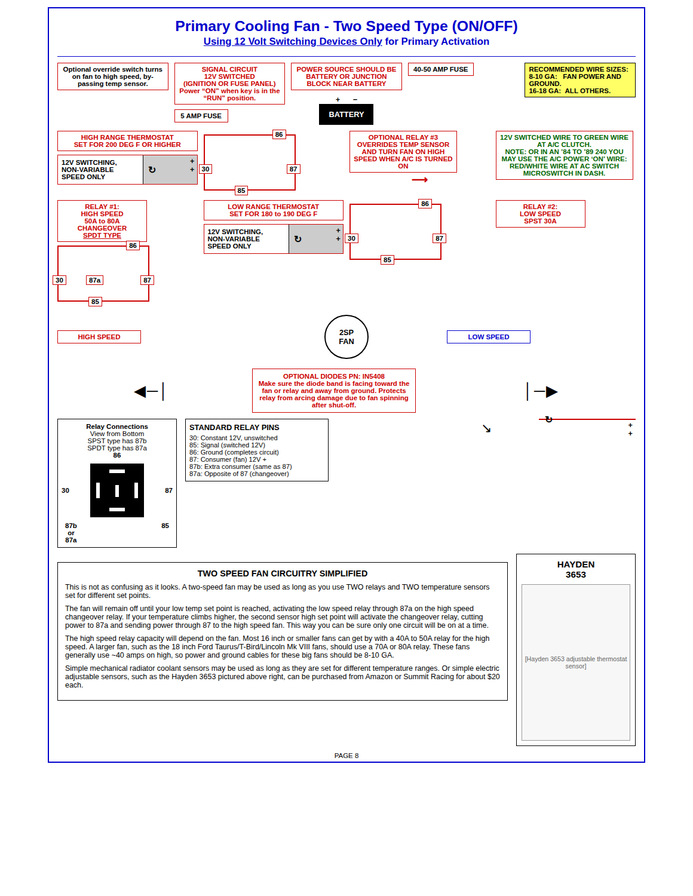Primary Cooling Fan - Two Speed Type (ON/OFF)
Using 12 Volt Switching Devices Only for Primary Activation
Optional override switch turns on fan to high speed, by-passing temp sensor.
SIGNAL CIRCUIT
12V SWITCHED
(IGNITION OR FUSE PANEL)
Power “ON” when key is in the “RUN” position.
5 AMP FUSE
POWER SOURCE SHOULD BE BATTERY OR JUNCTION BLOCK NEAR BATTERY
+ −
BATTERY
40-50 AMP FUSE
RECOMMENDED WIRE SIZES:
8-10 GA: FAN POWER AND GROUND.
16-18 GA: ALL OTHERS.
HIGH RANGE THERMOSTAT
SET FOR 200 DEG F OR HIGHER
12V SWITCHING,
NON-VARIABLE SPEED ONLY
↻ +
+
86 30 87 85
OPTIONAL RELAY #3 OVERRIDES TEMP SENSOR AND TURN FAN ON HIGH SPEED WHEN A/C IS TURNED ON
⟶
12V SWITCHED WIRE TO GREEN WIRE AT A/C CLUTCH.
NOTE: OR IN AN ’84 TO ’89 240 YOU MAY USE THE A/C POWER ‘ON’ WIRE:
RED/WHITE WIRE AT AC SWITCH MICROSWITCH IN DASH.
RELAY #1:
HIGH SPEED
50A to 80A
CHANGEOVER
SPDT TYPE
86 30 87a 87 85
LOW RANGE THERMOSTAT
SET FOR 180 to 190 DEG F
12V SWITCHING,
NON-VARIABLE SPEED ONLY
↻ +
+
86 30 87 85
RELAY #2:
LOW SPEED
SPST 30A
HIGH SPEED
2SP
FAN
LOW SPEED
◀─│
OPTIONAL DIODES PN: IN5408
Make sure the diode band is facing toward the fan or relay and away from ground. Protects relay from arcing damage due to fan spinning after shut-off.
│─▶
Relay Connections
View from Bottom
SPST type has 87b
SPDT type has 87a
86
30
87
87b
or
87a 85
STANDARD RELAY PINS
30: Constant 12V, unswitched
85: Signal (switched 12V)
86: Ground (completes circuit)
87: Consumer (fan) 12V +
87b: Extra consumer (same as 87)
87a: Opposite of 87 (changeover)
↻ +
+
↘
TWO SPEED FAN CIRCUITRY SIMPLIFIED
This is not as confusing as it looks. A two-speed fan may be used as long as you use TWO relays and TWO temperature sensors set for different set points.
The fan will remain off until your low temp set point is reached, activating the low speed relay through 87a on the high speed changeover relay. If your temperature climbs higher, the second sensor high set point will activate the changeover relay, cutting power to 87a and sending power through 87 to the high speed fan. This way you can be sure only one circuit will be on at a time.
The high speed relay capacity will depend on the fan. Most 16 inch or smaller fans can get by with a 40A to 50A relay for the high speed. A larger fan, such as the 18 inch Ford Taurus/T-Bird/Lincoln Mk VIII fans, should use a 70A or 80A relay. These fans generally use ~40 amps on high, so power and ground cables for these big fans should be 8-10 GA.
Simple mechanical radiator coolant sensors may be used as long as they are set for different temperature ranges. Or simple electric adjustable sensors, such as the Hayden 3653 pictured above right, can be purchased from Amazon or Summit Racing for about $20 each.
HAYDEN
3653
[Hayden 3653 adjustable thermostat sensor]
PAGE 8